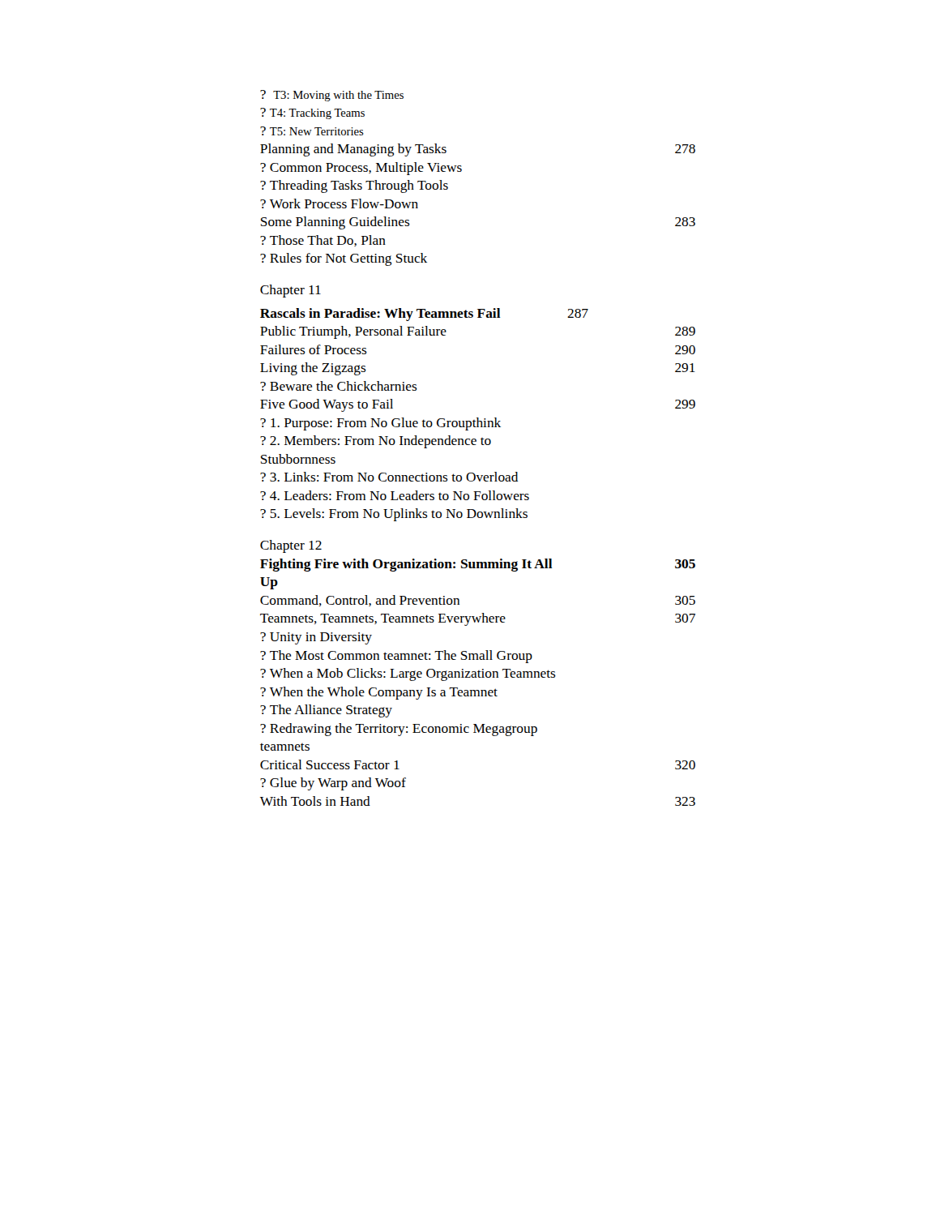| ? T3: Moving with the Times | | |
| ? T4: Tracking Teams | | |
| ? T5: New Territories | | |
| Planning and Managing by Tasks | | 278 |
| ? Common Process, Multiple Views | | |
| ? Threading Tasks Through Tools | | |
| ? Work Process Flow-Down | | |
| Some Planning Guidelines | | 283 |
| ? Those That Do, Plan | | |
| ? Rules for Not Getting Stuck | | |
| Chapter 11 | | |
| Rascals in Paradise: Why Teamnets Fail | 287 | |
| Public Triumph, Personal Failure | | 289 |
| Failures of Process | | 290 |
| Living the Zigzags | | 291 |
| ? Beware the Chickcharnies | | |
| Five Good Ways to Fail | | 299 |
| ? 1. Purpose: From No Glue to Groupthink | | |
| ? 2. Members: From No Independence to Stubbornness | | |
| ? 3. Links: From No Connections to Overload | | |
| ? 4. Leaders: From No Leaders to No Followers | | |
| ? 5. Levels: From No Uplinks to No Downlinks | | |
| Chapter 12 | | |
| Fighting Fire with Organization: Summing It All Up | | 305 |
| Command, Control, and Prevention | | 305 |
| Teamnets, Teamnets, Teamnets Everywhere | | 307 |
| ? Unity in Diversity | | |
| ? The Most Common teamnet: The Small Group | | |
| ? When a Mob Clicks: Large Organization Teamnets | | |
| ? When the Whole Company Is a Teamnet | | |
| ? The Alliance Strategy | | |
| ? Redrawing the Territory: Economic Megagroup teamnets | | |
| Critical Success Factor 1 | | 320 |
| ? Glue by Warp and Woof | | |
| With Tools in Hand | | 323 |